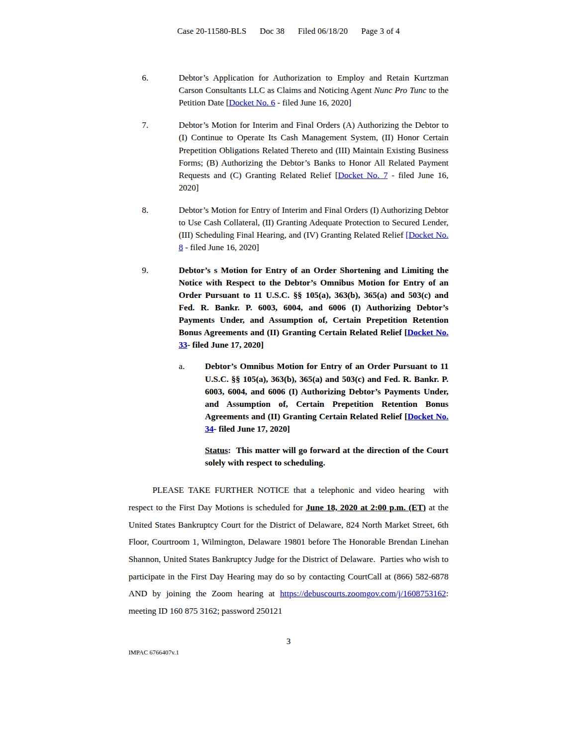Case 20-11580-BLS Doc 38 Filed 06/18/20 Page 3 of 4
6. Debtor’s Application for Authorization to Employ and Retain Kurtzman Carson Consultants LLC as Claims and Noticing Agent Nunc Pro Tunc to the Petition Date [Docket No. 6 - filed June 16, 2020]
7. Debtor’s Motion for Interim and Final Orders (A) Authorizing the Debtor to (I) Continue to Operate Its Cash Management System, (II) Honor Certain Prepetition Obligations Related Thereto and (III) Maintain Existing Business Forms; (B) Authorizing the Debtor’s Banks to Honor All Related Payment Requests and (C) Granting Related Relief [Docket No. 7 - filed June 16, 2020]
8. Debtor’s Motion for Entry of Interim and Final Orders (I) Authorizing Debtor to Use Cash Collateral, (II) Granting Adequate Protection to Secured Lender, (III) Scheduling Final Hearing, and (IV) Granting Related Relief [Docket No. 8 - filed June 16, 2020]
9. Debtor’s s Motion for Entry of an Order Shortening and Limiting the Notice with Respect to the Debtor’s Omnibus Motion for Entry of an Order Pursuant to 11 U.S.C. §§ 105(a), 363(b), 365(a) and 503(c) and Fed. R. Bankr. P. 6003, 6004, and 6006 (I) Authorizing Debtor’s Payments Under, and Assumption of, Certain Prepetition Retention Bonus Agreements and (II) Granting Certain Related Relief [Docket No. 33- filed June 17, 2020]
a. Debtor’s Omnibus Motion for Entry of an Order Pursuant to 11 U.S.C. §§ 105(a), 363(b), 365(a) and 503(c) and Fed. R. Bankr. P. 6003, 6004, and 6006 (I) Authorizing Debtor’s Payments Under, and Assumption of, Certain Prepetition Retention Bonus Agreements and (II) Granting Certain Related Relief [Docket No. 34- filed June 17, 2020]
Status: This matter will go forward at the direction of the Court solely with respect to scheduling.
PLEASE TAKE FURTHER NOTICE that a telephonic and video hearing with respect to the First Day Motions is scheduled for June 18, 2020 at 2:00 p.m. (ET) at the United States Bankruptcy Court for the District of Delaware, 824 North Market Street, 6th Floor, Courtroom 1, Wilmington, Delaware 19801 before The Honorable Brendan Linehan Shannon, United States Bankruptcy Judge for the District of Delaware. Parties who wish to participate in the First Day Hearing may do so by contacting CourtCall at (866) 582-6878 AND by joining the Zoom hearing at https://debuscourts.zoomgov.com/j/1608753162: meeting ID 160 875 3162; password 250121
3
IMPAC 6766407v.1